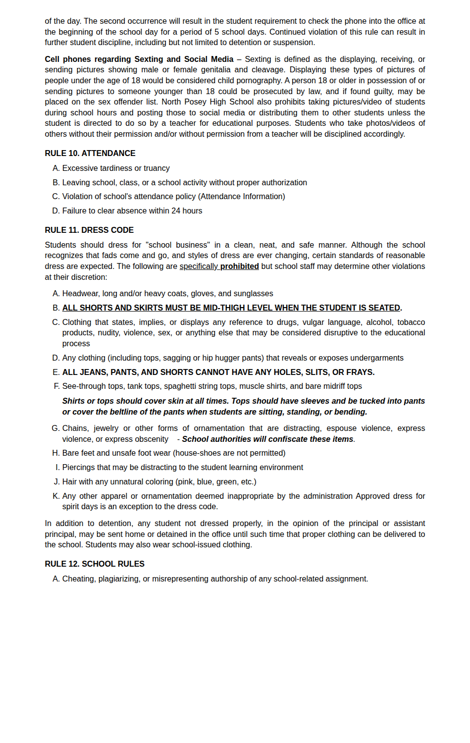of the day. The second occurrence will result in the student requirement to check the phone into the office at the beginning of the school day for a period of 5 school days. Continued violation of this rule can result in further student discipline, including but not limited to detention or suspension.
Cell phones regarding Sexting and Social Media – Sexting is defined as the displaying, receiving, or sending pictures showing male or female genitalia and cleavage. Displaying these types of pictures of people under the age of 18 would be considered child pornography. A person 18 or older in possession of or sending pictures to someone younger than 18 could be prosecuted by law, and if found guilty, may be placed on the sex offender list. North Posey High School also prohibits taking pictures/video of students during school hours and posting those to social media or distributing them to other students unless the student is directed to do so by a teacher for educational purposes. Students who take photos/videos of others without their permission and/or without permission from a teacher will be disciplined accordingly.
RULE 10. ATTENDANCE
Excessive tardiness or truancy
Leaving school, class, or a school activity without proper authorization
Violation of school's attendance policy (Attendance Information)
Failure to clear absence within 24 hours
RULE 11. DRESS CODE
Students should dress for "school business" in a clean, neat, and safe manner. Although the school recognizes that fads come and go, and styles of dress are ever changing, certain standards of reasonable dress are expected. The following are specifically prohibited but school staff may determine other violations at their discretion:
Headwear, long and/or heavy coats, gloves, and sunglasses
ALL SHORTS AND SKIRTS MUST BE MID-THIGH LEVEL WHEN THE STUDENT IS SEATED.
Clothing that states, implies, or displays any reference to drugs, vulgar language, alcohol, tobacco products, nudity, violence, sex, or anything else that may be considered disruptive to the educational process
Any clothing (including tops, sagging or hip hugger pants) that reveals or exposes undergarments
ALL JEANS, PANTS, AND SHORTS CANNOT HAVE ANY HOLES, SLITS, OR FRAYS.
See-through tops, tank tops, spaghetti string tops, muscle shirts, and bare midriff tops
Shirts or tops should cover skin at all times. Tops should have sleeves and be tucked into pants or cover the beltline of the pants when students are sitting, standing, or bending.
Chains, jewelry or other forms of ornamentation that are distracting, espouse violence, express violence, or express obscenity - School authorities will confiscate these items.
Bare feet and unsafe foot wear (house-shoes are not permitted)
Piercings that may be distracting to the student learning environment
Hair with any unnatural coloring (pink, blue, green, etc.)
Any other apparel or ornamentation deemed inappropriate by the administration Approved dress for spirit days is an exception to the dress code.
In addition to detention, any student not dressed properly, in the opinion of the principal or assistant principal, may be sent home or detained in the office until such time that proper clothing can be delivered to the school. Students may also wear school-issued clothing.
RULE 12. SCHOOL RULES
Cheating, plagiarizing, or misrepresenting authorship of any school-related assignment.